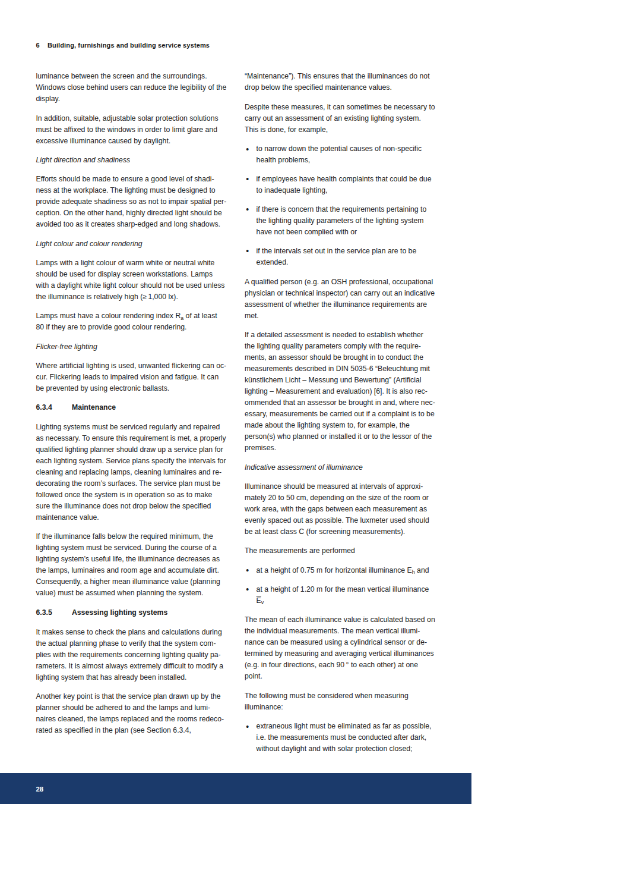6 Building, furnishings and building service systems
luminance between the screen and the surroundings. Windows close behind users can reduce the legibility of the display.
In addition, suitable, adjustable solar protection solutions must be affixed to the windows in order to limit glare and excessive illuminance caused by daylight.
Light direction and shadiness
Efforts should be made to ensure a good level of shadiness at the workplace. The lighting must be designed to provide adequate shadiness so as not to impair spatial perception. On the other hand, highly directed light should be avoided too as it creates sharp-edged and long shadows.
Light colour and colour rendering
Lamps with a light colour of warm white or neutral white should be used for display screen workstations. Lamps with a daylight white light colour should not be used unless the illuminance is relatively high (≥ 1,000 lx).
Lamps must have a colour rendering index Ra of at least 80 if they are to provide good colour rendering.
Flicker-free lighting
Where artificial lighting is used, unwanted flickering can occur. Flickering leads to impaired vision and fatigue. It can be prevented by using electronic ballasts.
6.3.4 Maintenance
Lighting systems must be serviced regularly and repaired as necessary. To ensure this requirement is met, a properly qualified lighting planner should draw up a service plan for each lighting system. Service plans specify the intervals for cleaning and replacing lamps, cleaning luminaires and redecorating the room’s surfaces. The service plan must be followed once the system is in operation so as to make sure the illuminance does not drop below the specified maintenance value.
If the illuminance falls below the required minimum, the lighting system must be serviced. During the course of a lighting system’s useful life, the illuminance decreases as the lamps, luminaires and room age and accumulate dirt. Consequently, a higher mean illuminance value (planning value) must be assumed when planning the system.
6.3.5 Assessing lighting systems
It makes sense to check the plans and calculations during the actual planning phase to verify that the system complies with the requirements concerning lighting quality parameters. It is almost always extremely difficult to modify a lighting system that has already been installed.
Another key point is that the service plan drawn up by the planner should be adhered to and the lamps and luminaires cleaned, the lamps replaced and the rooms redecorated as specified in the plan (see Section 6.3.4, “Maintenance”). This ensures that the illuminances do not drop below the specified maintenance values.
Despite these measures, it can sometimes be necessary to carry out an assessment of an existing lighting system. This is done, for example,
to narrow down the potential causes of non-specific health problems,
if employees have health complaints that could be due to inadequate lighting,
if there is concern that the requirements pertaining to the lighting quality parameters of the lighting system have not been complied with or
if the intervals set out in the service plan are to be extended.
A qualified person (e.g. an OSH professional, occupational physician or technical inspector) can carry out an indicative assessment of whether the illuminance requirements are met.
If a detailed assessment is needed to establish whether the lighting quality parameters comply with the requirements, an assessor should be brought in to conduct the measurements described in DIN 5035-6 “Beleuchtung mit künstlichem Licht – Messung und Bewertung” (Artificial lighting – Measurement and evaluation) [6]. It is also recommended that an assessor be brought in and, where necessary, measurements be carried out if a complaint is to be made about the lighting system to, for example, the person(s) who planned or installed it or to the lessor of the premises.
Indicative assessment of illuminance
Illuminance should be measured at intervals of approximately 20 to 50 cm, depending on the size of the room or work area, with the gaps between each measurement as evenly spaced out as possible. The luxmeter used should be at least class C (for screening measurements).
The measurements are performed
at a height of 0.75 m for horizontal illuminance Eh and
at a height of 1.20 m for the mean vertical illuminance Ev
The mean of each illuminance value is calculated based on the individual measurements. The mean vertical illuminance can be measured using a cylindrical sensor or determined by measuring and averaging vertical illuminances (e.g. in four directions, each 90 ° to each other) at one point.
The following must be considered when measuring illuminance:
extraneous light must be eliminated as far as possible, i.e. the measurements must be conducted after dark, without daylight and with solar protection closed;
28